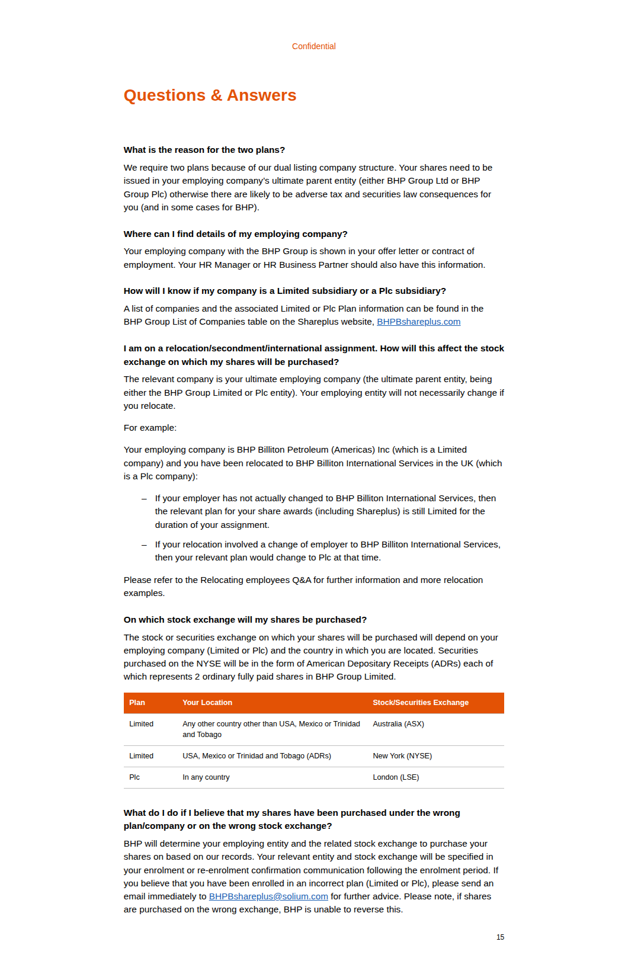Confidential
Questions & Answers
What is the reason for the two plans?
We require two plans because of our dual listing company structure. Your shares need to be issued in your employing company’s ultimate parent entity (either BHP Group Ltd or BHP Group Plc) otherwise there are likely to be adverse tax and securities law consequences for you (and in some cases for BHP).
Where can I find details of my employing company?
Your employing company with the BHP Group is shown in your offer letter or contract of employment. Your HR Manager or HR Business Partner should also have this information.
How will I know if my company is a Limited subsidiary or a Plc subsidiary?
A list of companies and the associated Limited or Plc Plan information can be found in the BHP Group List of Companies table on the Shareplus website, BHPBshareplus.com
I am on a relocation/secondment/international assignment. How will this affect the stock exchange on which my shares will be purchased?
The relevant company is your ultimate employing company (the ultimate parent entity, being either the BHP Group Limited or Plc entity). Your employing entity will not necessarily change if you relocate.
For example:
Your employing company is BHP Billiton Petroleum (Americas) Inc (which is a Limited company) and you have been relocated to BHP Billiton International Services in the UK (which is a Plc company):
If your employer has not actually changed to BHP Billiton International Services, then the relevant plan for your share awards (including Shareplus) is still Limited for the duration of your assignment.
If your relocation involved a change of employer to BHP Billiton International Services, then your relevant plan would change to Plc at that time.
Please refer to the Relocating employees Q&A for further information and more relocation examples.
On which stock exchange will my shares be purchased?
The stock or securities exchange on which your shares will be purchased will depend on your employing company (Limited or Plc) and the country in which you are located. Securities purchased on the NYSE will be in the form of American Depositary Receipts (ADRs) each of which represents 2 ordinary fully paid shares in BHP Group Limited.
| Plan | Your Location | Stock/Securities Exchange |
| --- | --- | --- |
| Limited | Any other country other than USA, Mexico or Trinidad and Tobago | Australia (ASX) |
| Limited | USA, Mexico or Trinidad and Tobago (ADRs) | New York (NYSE) |
| Plc | In any country | London (LSE) |
What do I do if I believe that my shares have been purchased under the wrong plan/company or on the wrong stock exchange?
BHP will determine your employing entity and the related stock exchange to purchase your shares on based on our records. Your relevant entity and stock exchange will be specified in your enrolment or re-enrolment confirmation communication following the enrolment period. If you believe that you have been enrolled in an incorrect plan (Limited or Plc), please send an email immediately to BHPBshareplus@solium.com for further advice. Please note, if shares are purchased on the wrong exchange, BHP is unable to reverse this.
15